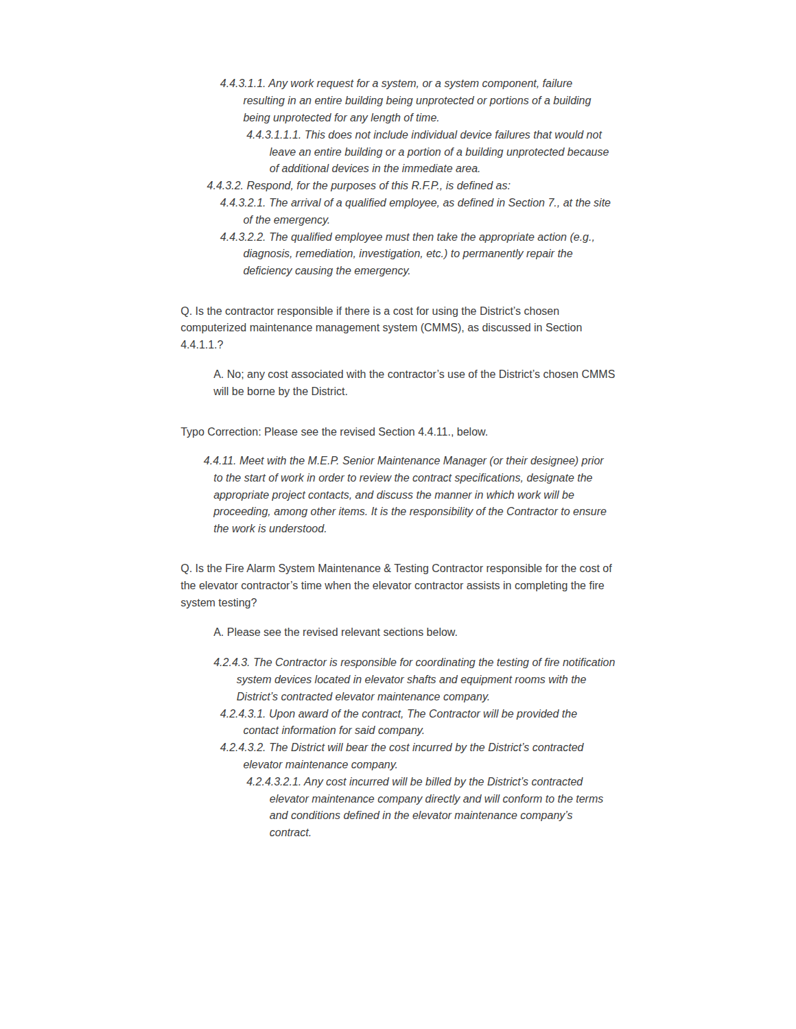4.4.3.1.1. Any work request for a system, or a system component, failure resulting in an entire building being unprotected or portions of a building being unprotected for any length of time.
4.4.3.1.1.1. This does not include individual device failures that would not leave an entire building or a portion of a building unprotected because of additional devices in the immediate area.
4.4.3.2. Respond, for the purposes of this R.F.P., is defined as:
4.4.3.2.1. The arrival of a qualified employee, as defined in Section 7., at the site of the emergency.
4.4.3.2.2. The qualified employee must then take the appropriate action (e.g., diagnosis, remediation, investigation, etc.) to permanently repair the deficiency causing the emergency.
Q. Is the contractor responsible if there is a cost for using the District’s chosen computerized maintenance management system (CMMS), as discussed in Section 4.4.1.1.?
A. No; any cost associated with the contractor’s use of the District’s chosen CMMS will be borne by the District.
Typo Correction: Please see the revised Section 4.4.11., below.
4.4.11. Meet with the M.E.P. Senior Maintenance Manager (or their designee) prior to the start of work in order to review the contract specifications, designate the appropriate project contacts, and discuss the manner in which work will be proceeding, among other items. It is the responsibility of the Contractor to ensure the work is understood.
Q. Is the Fire Alarm System Maintenance & Testing Contractor responsible for the cost of the elevator contractor’s time when the elevator contractor assists in completing the fire system testing?
A. Please see the revised relevant sections below.
4.2.4.3. The Contractor is responsible for coordinating the testing of fire notification system devices located in elevator shafts and equipment rooms with the District’s contracted elevator maintenance company.
4.2.4.3.1. Upon award of the contract, The Contractor will be provided the contact information for said company.
4.2.4.3.2. The District will bear the cost incurred by the District’s contracted elevator maintenance company.
4.2.4.3.2.1. Any cost incurred will be billed by the District’s contracted elevator maintenance company directly and will conform to the terms and conditions defined in the elevator maintenance company’s contract.